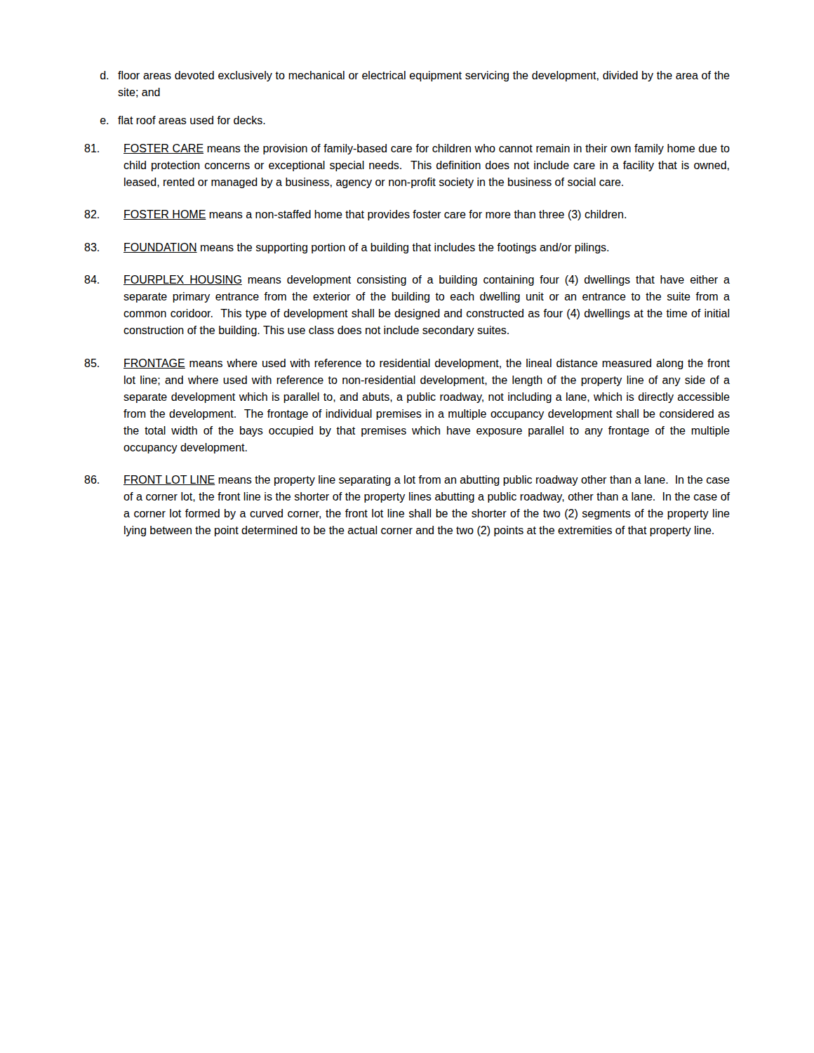floor areas devoted exclusively to mechanical or electrical equipment servicing the development, divided by the area of the site; and
flat roof areas used for decks.
FOSTER CARE means the provision of family-based care for children who cannot remain in their own family home due to child protection concerns or exceptional special needs. This definition does not include care in a facility that is owned, leased, rented or managed by a business, agency or non-profit society in the business of social care.
FOSTER HOME means a non-staffed home that provides foster care for more than three (3) children.
FOUNDATION means the supporting portion of a building that includes the footings and/or pilings.
FOURPLEX HOUSING means development consisting of a building containing four (4) dwellings that have either a separate primary entrance from the exterior of the building to each dwelling unit or an entrance to the suite from a common coridoor. This type of development shall be designed and constructed as four (4) dwellings at the time of initial construction of the building. This use class does not include secondary suites.
FRONTAGE means where used with reference to residential development, the lineal distance measured along the front lot line; and where used with reference to non-residential development, the length of the property line of any side of a separate development which is parallel to, and abuts, a public roadway, not including a lane, which is directly accessible from the development. The frontage of individual premises in a multiple occupancy development shall be considered as the total width of the bays occupied by that premises which have exposure parallel to any frontage of the multiple occupancy development.
FRONT LOT LINE means the property line separating a lot from an abutting public roadway other than a lane. In the case of a corner lot, the front line is the shorter of the property lines abutting a public roadway, other than a lane. In the case of a corner lot formed by a curved corner, the front lot line shall be the shorter of the two (2) segments of the property line lying between the point determined to be the actual corner and the two (2) points at the extremities of that property line.